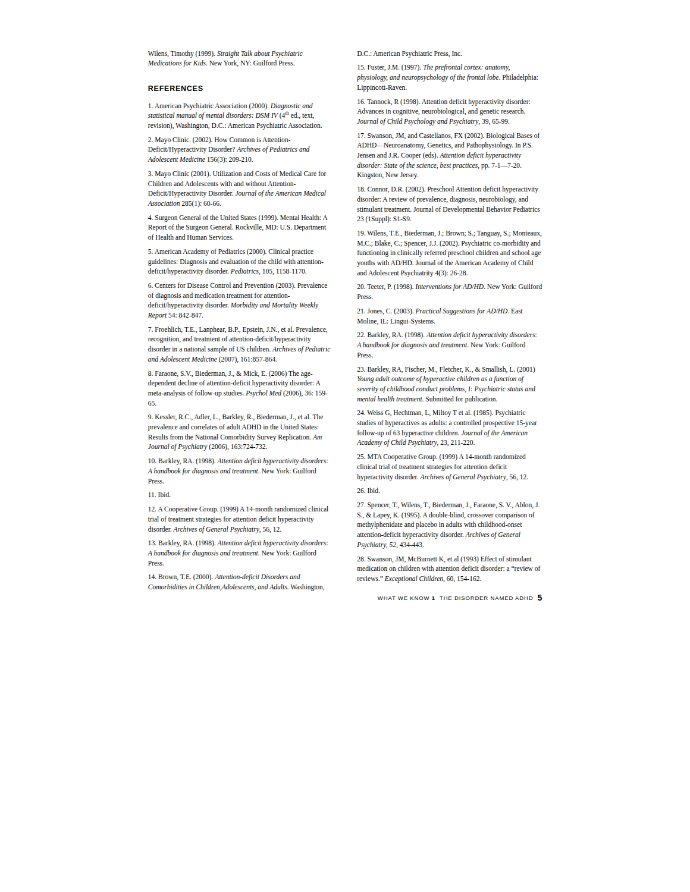Wilens, Timothy (1999). Straight Talk about Psychiatric Medications for Kids. New York, NY: Guilford Press.
References
1. American Psychiatric Association (2000). Diagnostic and statistical manual of mental disorders: DSM IV (4th ed., text, revision), Washington, D.C.: American Psychiatric Association.
2. Mayo Clinic. (2002). How Common is Attention-Deficit/Hyperactivity Disorder? Archives of Pediatrics and Adolescent Medicine 156(3): 209-210.
3. Mayo Clinic (2001). Utilization and Costs of Medical Care for Children and Adolescents with and without Attention-Deficit/Hyperactivity Disorder. Journal of the American Medical Association 285(1): 60-66.
4. Surgeon General of the United States (1999). Mental Health: A Report of the Surgeon General. Rockville, MD: U.S. Department of Health and Human Services.
5. American Academy of Pediatrics (2000). Clinical practice guidelines: Diagnosis and evaluation of the child with attention-deficit/hyperactivity disorder. Pediatrics, 105, 1158-1170.
6. Centers for Disease Control and Prevention (2003). Prevalence of diagnosis and medication treatment for attention-deficit/hyperactivity disorder. Morbidity and Mortality Weekly Report 54: 842-847.
7. Froehlich, T.E., Lanphear, B.P., Epstein, J.N., et al. Prevalence, recognition, and treatment of attention-deficit/hyperactivity disorder in a national sample of US children. Archives of Pediatric and Adolescent Medicine (2007), 161:857-864.
8. Faraone, S.V., Biederman, J., & Mick, E. (2006) The age-dependent decline of attention-deficit hyperactivity disorder: A meta-analysis of follow-up studies. Psychol Med (2006), 36: 159-65.
9. Kessler, R.C., Adler, L., Barkley, R., Biederman, J., et al. The prevalence and correlates of adult ADHD in the United States: Results from the National Comorbidity Survey Replication. Am Journal of Psychiatry (2006), 163:724-732.
10. Barkley, RA. (1998). Attention deficit hyperactivity disorders: A handbook for diagnosis and treatment. New York: Guilford Press.
11. Ibid.
12. A Cooperative Group. (1999) A 14-month randomized clinical trial of treatment strategies for attention deficit hyperactivity disorder. Archives of General Psychiatry, 56, 12.
13. Barkley, RA. (1998). Attention deficit hyperactivity disorders: A handbook for diagnosis and treatment. New York: Guilford Press.
14. Brown, T.E. (2000). Attention-deficit Disorders and Comorbidities in Children,Adolescents, and Adults. Washington, D.C.: American Psychiatric Press, Inc.
15. Fuster, J.M. (1997). The prefrontal cortex: anatomy, physiology, and neuropsychology of the frontal lobe. Philadelphia: Lippincott-Raven.
16. Tannock, R (1998). Attention deficit hyperactivity disorder: Advances in cognitive, neurobiological, and genetic research. Journal of Child Psychology and Psychiatry, 39, 65-99.
17. Swanson, JM, and Castellanos, FX (2002). Biological Bases of ADHD—Neuroanatomy, Genetics, and Pathophysiology. In P.S. Jensen and J.R. Cooper (eds). Attention deficit hyperactivity disorder: State of the science, best practices, pp. 7-1—7-20. Kingston, New Jersey.
18. Connor, D.R. (2002). Preschool Attention deficit hyperactivity disorder: A review of prevalence, diagnosis, neurobiology, and stimulant treatment. Journal of Developmental Behavior Pediatrics 23 (1Suppl): S1-S9.
19. Wilens, T.E., Biederman, J.; Brown; S.; Tanguay, S.; Monteaux, M.C.; Blake, C.; Spencer, J.J. (2002). Psychiatric co-morbidity and functioning in clinically referred preschool children and school age youths with AD/HD. Journal of the American Academy of Child and Adolescent Psychiatrity 4(3): 26-28.
20. Teeter, P. (1998). Interventions for AD/HD. New York: Guilford Press.
21. Jones, C. (2003). Practical Suggestions for AD/HD. East Moline, IL: Lingui-Systems.
22. Barkley, RA. (1998). Attention deficit hyperactivity disorders: A handbook for diagnosis and treatment. New York: Guilford Press.
23. Barkley, RA, Fischer, M., Fletcher, K., & Smallish, L. (2001) Young adult outcome of hyperactive children as a function of severity of childhood conduct problems, I: Psychiatric status and mental health treatment. Submitted for publication.
24. Weiss G, Hechtman, L, Miltoy T et al. (1985). Psychiatric studies of hyperactives as adults: a controlled prospective 15-year follow-up of 63 hyperactive children. Journal of the American Academy of Child Psychiatry, 23, 211-220.
25. MTA Cooperative Group. (1999) A 14-month randomized clinical trial of treatment strategies for attention deficit hyperactivity disorder. Archives of General Psychiatry, 56, 12.
26. Ibid.
27. Spencer, T., Wilens, T., Biederman, J., Faraone, S. V., Ablon, J. S., & Lapey, K. (1995). A double-blind, crossover comparison of methylphenidate and placebo in adults with childhood-onset attention-deficit hyperactivity disorder. Archives of General Psychiatry, 52, 434-443.
28. Swanson, JM, McBurnett K, et al (1993) Effect of stimulant medication on children with attention deficit disorder: a “review of reviews.” Exceptional Children, 60, 154-162.
WHAT WE KNOW 1 THE DISORDER NAMED ADHD5